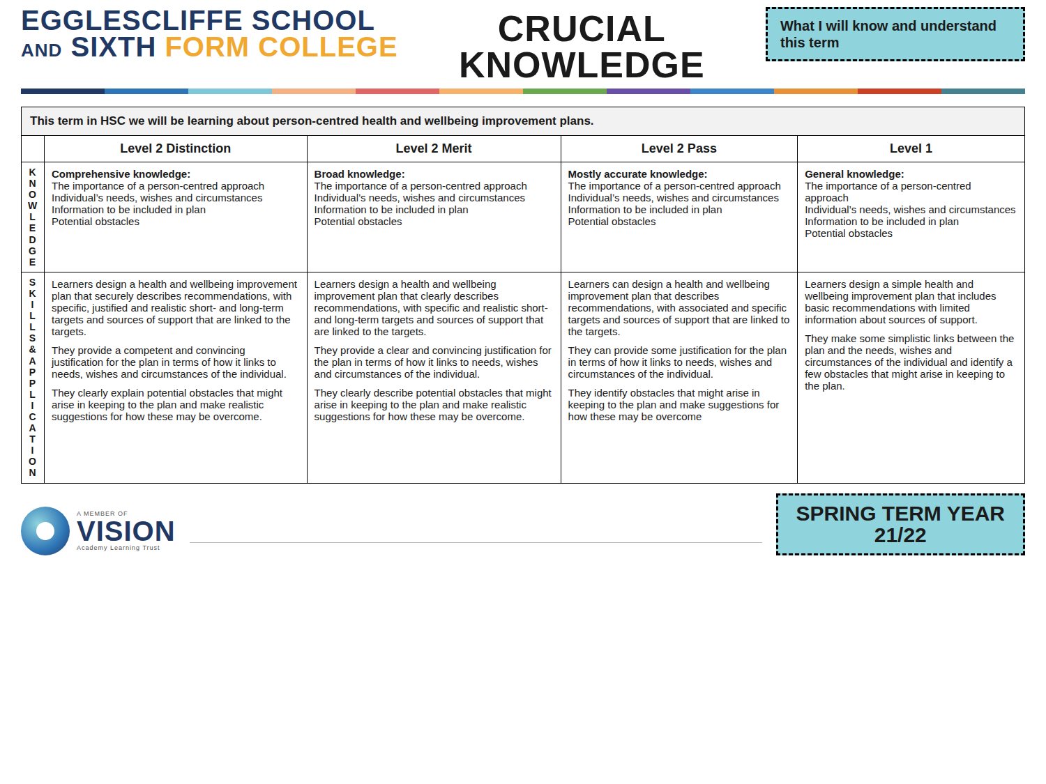EGGLESCLIFFE SCHOOL
AND SIXTH FORM COLLEGE
CRUCIAL
KNOWLEDGE
What I will know and understand this term
| This term in HSC we will be learning about person-centred health and wellbeing improvement plans. |
| | Level 2 Distinction | Level 2 Merit | Level 2 Pass | Level 1 |
| K N O W L E D G E | Comprehensive knowledge: The importance of a person-centred approach Individual’s needs, wishes and circumstances Information to be included in plan Potential obstacles | Broad knowledge: The importance of a person-centred approach Individual’s needs, wishes and circumstances Information to be included in plan Potential obstacles | Mostly accurate knowledge: The importance of a person-centred approach Individual’s needs, wishes and circumstances Information to be included in plan Potential obstacles | General knowledge: The importance of a person-centred approach Individual’s needs, wishes and circumstances Information to be included in plan Potential obstacles |
| S K I L L S & A P P L I C A T I O N | Learners design a health and wellbeing improvement plan that securely describes recommendations, with specific, justified and realistic short- and long-term targets and sources of support that are linked to the targets. They provide a competent and convincing justification for the plan in terms of how it links to needs, wishes and circumstances of the individual. They clearly explain potential obstacles that might arise in keeping to the plan and make realistic suggestions for how these may be overcome. | Learners design a health and wellbeing improvement plan that clearly describes recommendations, with specific and realistic short- and long-term targets and sources of support that are linked to the targets. They provide a clear and convincing justification for the plan in terms of how it links to needs, wishes and circumstances of the individual. They clearly describe potential obstacles that might arise in keeping to the plan and make realistic suggestions for how these may be overcome. | Learners can design a health and wellbeing improvement plan that describes recommendations, with associated and specific targets and sources of support that are linked to the targets. They can provide some justification for the plan in terms of how it links to needs, wishes and circumstances of the individual. They identify obstacles that might arise in keeping to the plan and make suggestions for how these may be overcome | Learners design a simple health and wellbeing improvement plan that includes basic recommendations with limited information about sources of support. They make some simplistic links between the plan and the needs, wishes and circumstances of the individual and identify a few obstacles that might arise in keeping to the plan. |
A MEMBER OF
VISION
Academy Learning Trust
SPRING TERM YEAR
21/22